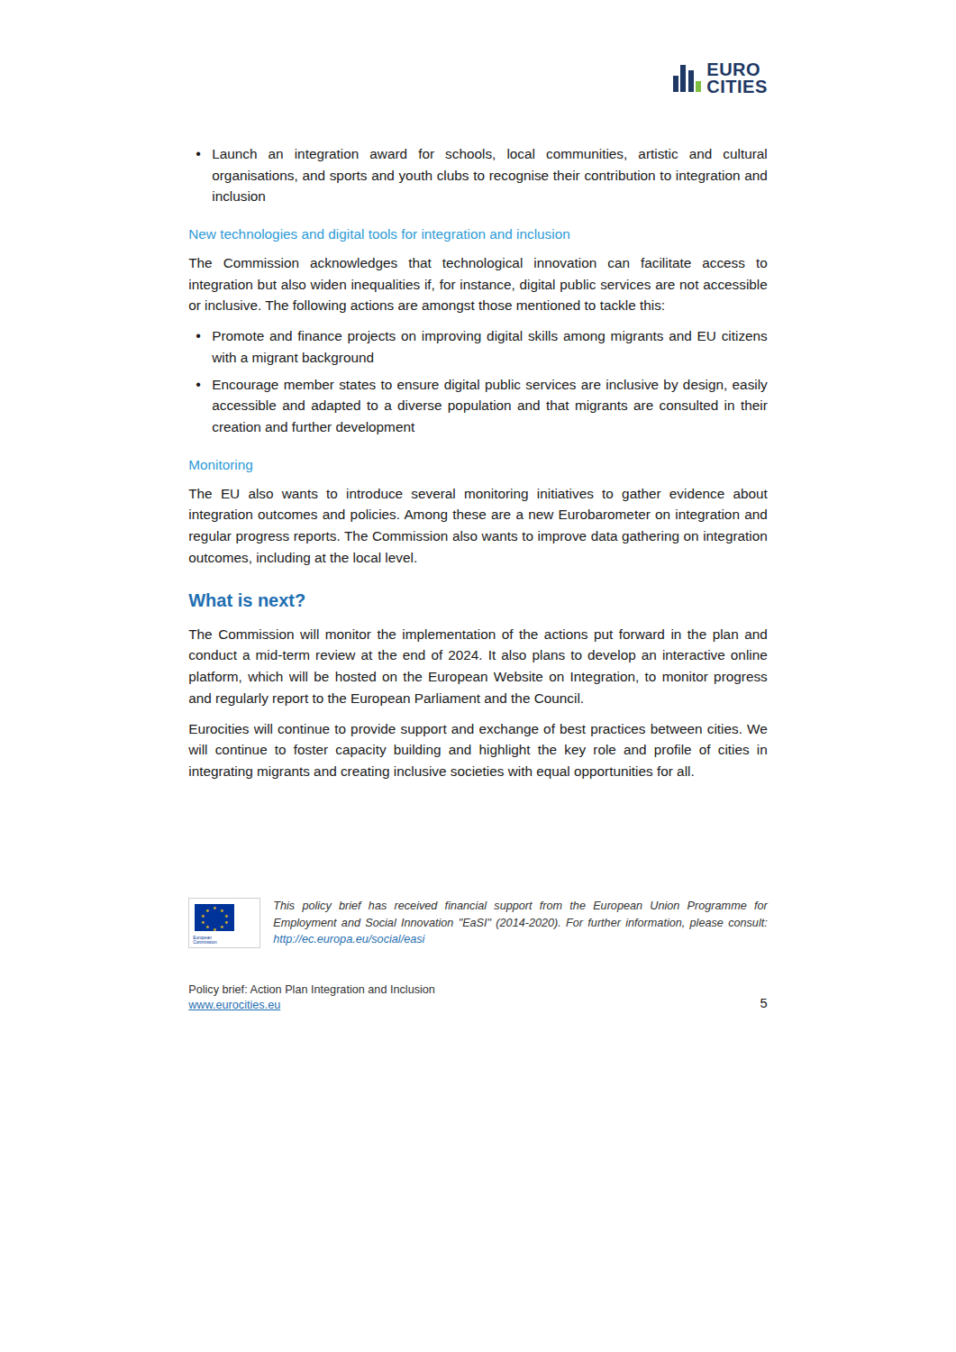EURO CITIES
Launch an integration award for schools, local communities, artistic and cultural organisations, and sports and youth clubs to recognise their contribution to integration and inclusion
New technologies and digital tools for integration and inclusion
The Commission acknowledges that technological innovation can facilitate access to integration but also widen inequalities if, for instance, digital public services are not accessible or inclusive. The following actions are amongst those mentioned to tackle this:
Promote and finance projects on improving digital skills among migrants and EU citizens with a migrant background
Encourage member states to ensure digital public services are inclusive by design, easily accessible and adapted to a diverse population and that migrants are consulted in their creation and further development
Monitoring
The EU also wants to introduce several monitoring initiatives to gather evidence about integration outcomes and policies. Among these are a new Eurobarometer on integration and regular progress reports. The Commission also wants to improve data gathering on integration outcomes, including at the local level.
What is next?
The Commission will monitor the implementation of the actions put forward in the plan and conduct a mid-term review at the end of 2024. It also plans to develop an interactive online platform, which will be hosted on the European Website on Integration, to monitor progress and regularly report to the European Parliament and the Council.
Eurocities will continue to provide support and exchange of best practices between cities. We will continue to foster capacity building and highlight the key role and profile of cities in integrating migrants and creating inclusive societies with equal opportunities for all.
★ ★ ★ ★ ★ ★ ★ ★ ★ ★
European
Commission
This policy brief has received financial support from the European Union Programme for Employment and Social Innovation "EaSI" (2014-2020). For further information, please consult: http://ec.europa.eu/social/easi
Policy brief: Action Plan Integration and Inclusion
www.eurocities.eu
5